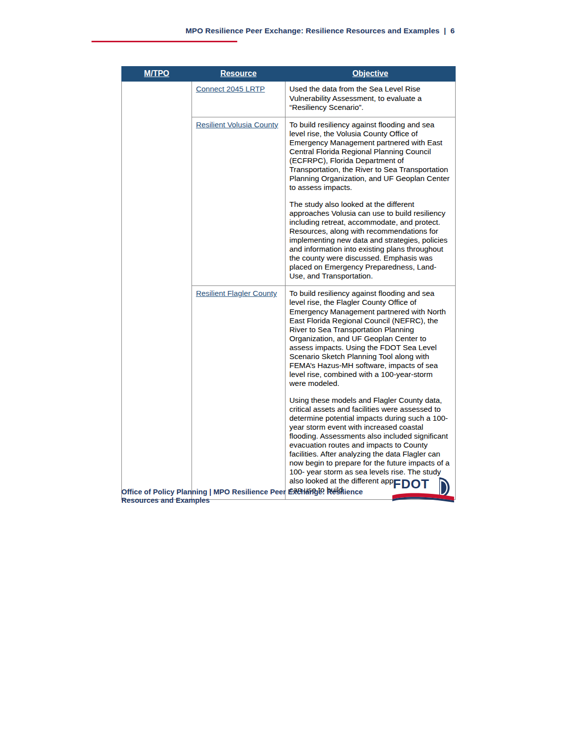MPO Resilience Peer Exchange: Resilience Resources and Examples | 6
| M/TPO | Resource | Objective |
| --- | --- | --- |
| | Connect 2045 LRTP | Used the data from the Sea Level Rise Vulnerability Assessment, to evaluate a “Resiliency Scenario”. |
| Resilient Volusia County | To build resiliency against flooding and sea level rise, the Volusia County Office of Emergency Management partnered with East Central Florida Regional Planning Council (ECFRPC), Florida Department of Transportation, the River to Sea Transportation Planning Organization, and UF Geoplan Center to assess impacts. The study also looked at the different approaches Volusia can use to build resiliency including retreat, accommodate, and protect. Resources, along with recommendations for implementing new data and strategies, policies and information into existing plans throughout the county were discussed. Emphasis was placed on Emergency Preparedness, Land-Use, and Transportation. |
| Resilient Flagler County | To build resiliency against flooding and sea level rise, the Flagler County Office of Emergency Management partnered with North East Florida Regional Council (NEFRC), the River to Sea Transportation Planning Organization, and UF Geoplan Center to assess impacts. Using the FDOT Sea Level Scenario Sketch Planning Tool along with FEMA’s Hazus-MH software, impacts of sea level rise, combined with a 100-year-storm were modeled. Using these models and Flagler County data, critical assets and facilities were assessed to determine potential impacts during such a 100-year storm event with increased coastal flooding. Assessments also included significant evacuation routes and impacts to County facilities. After analyzing the data Flagler can now begin to prepare for the future impacts of a 100- year storm as sea levels rise. The study also looked at the different approaches Flagler can use to build |
Office of Policy Planning | MPO Resilience Peer Exchange: Resilience Resources and Examples
FDOT